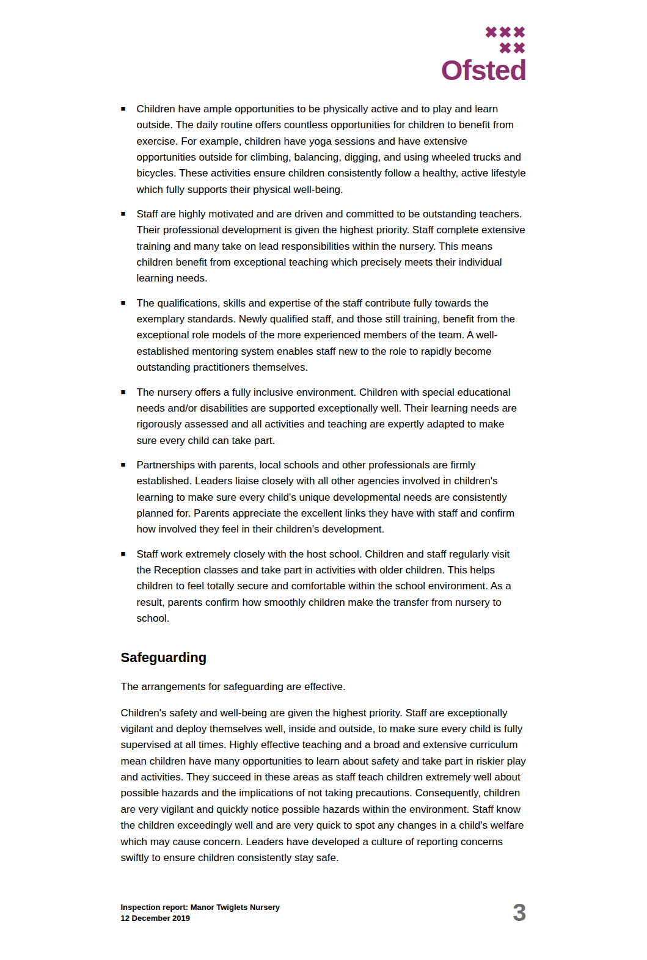✖✖✖
✖✖
Ofsted
Children have ample opportunities to be physically active and to play and learn outside. The daily routine offers countless opportunities for children to benefit from exercise. For example, children have yoga sessions and have extensive opportunities outside for climbing, balancing, digging, and using wheeled trucks and bicycles. These activities ensure children consistently follow a healthy, active lifestyle which fully supports their physical well-being.
Staff are highly motivated and are driven and committed to be outstanding teachers. Their professional development is given the highest priority. Staff complete extensive training and many take on lead responsibilities within the nursery. This means children benefit from exceptional teaching which precisely meets their individual learning needs.
The qualifications, skills and expertise of the staff contribute fully towards the exemplary standards. Newly qualified staff, and those still training, benefit from the exceptional role models of the more experienced members of the team. A well-established mentoring system enables staff new to the role to rapidly become outstanding practitioners themselves.
The nursery offers a fully inclusive environment. Children with special educational needs and/or disabilities are supported exceptionally well. Their learning needs are rigorously assessed and all activities and teaching are expertly adapted to make sure every child can take part.
Partnerships with parents, local schools and other professionals are firmly established. Leaders liaise closely with all other agencies involved in children's learning to make sure every child's unique developmental needs are consistently planned for. Parents appreciate the excellent links they have with staff and confirm how involved they feel in their children's development.
Staff work extremely closely with the host school. Children and staff regularly visit the Reception classes and take part in activities with older children. This helps children to feel totally secure and comfortable within the school environment. As a result, parents confirm how smoothly children make the transfer from nursery to school.
Safeguarding
The arrangements for safeguarding are effective.
Children's safety and well-being are given the highest priority. Staff are exceptionally vigilant and deploy themselves well, inside and outside, to make sure every child is fully supervised at all times. Highly effective teaching and a broad and extensive curriculum mean children have many opportunities to learn about safety and take part in riskier play and activities. They succeed in these areas as staff teach children extremely well about possible hazards and the implications of not taking precautions. Consequently, children are very vigilant and quickly notice possible hazards within the environment. Staff know the children exceedingly well and are very quick to spot any changes in a child's welfare which may cause concern. Leaders have developed a culture of reporting concerns swiftly to ensure children consistently stay safe.
Inspection report: Manor Twiglets Nursery
12 December 2019
3